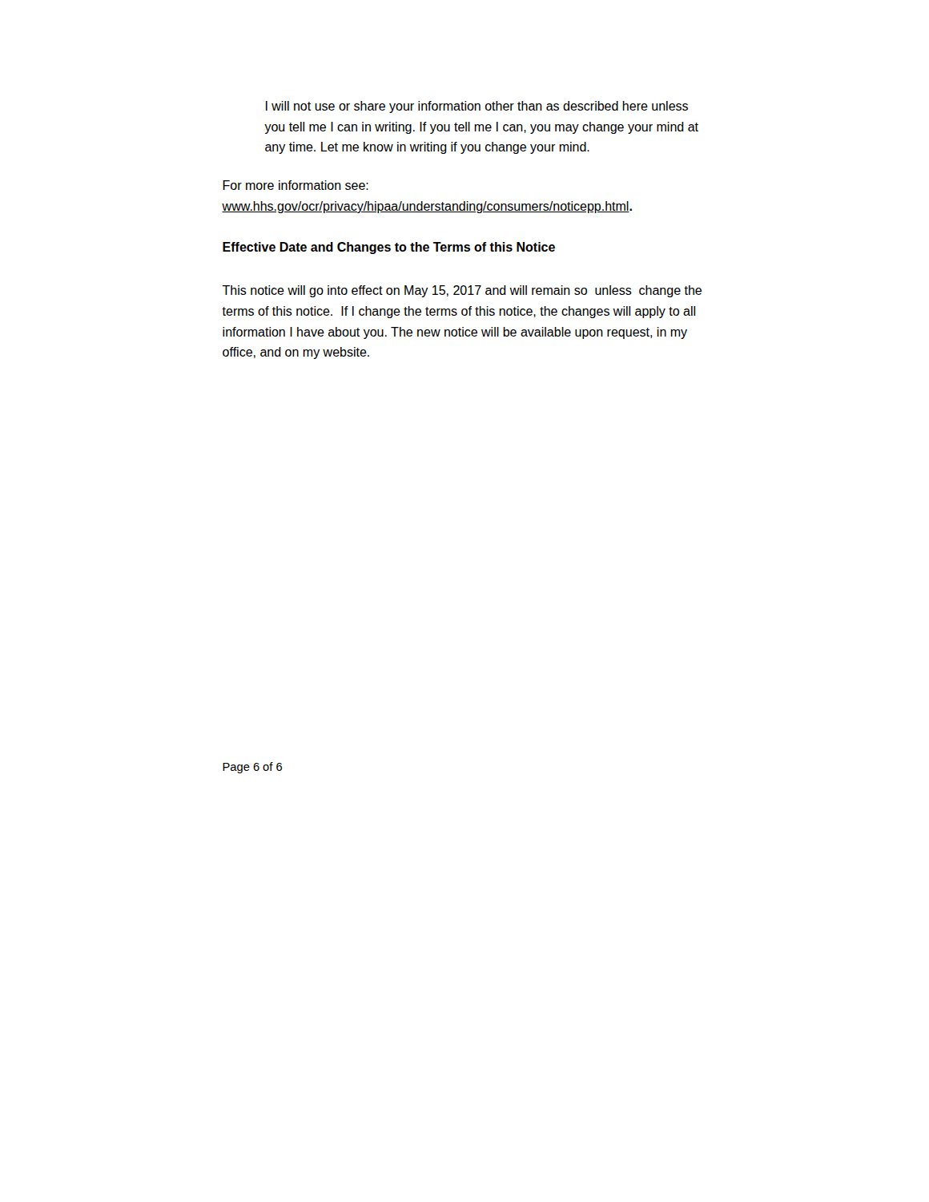I will not use or share your information other than as described here unless you tell me I can in writing. If you tell me I can, you may change your mind at any time. Let me know in writing if you change your mind.
For more information see: www.hhs.gov/ocr/privacy/hipaa/understanding/consumers/noticepp.html.
Effective Date and Changes to the Terms of this Notice
This notice will go into effect on May 15, 2017 and will remain so unless change the terms of this notice. If I change the terms of this notice, the changes will apply to all information I have about you. The new notice will be available upon request, in my office, and on my website.
Page 6 of 6